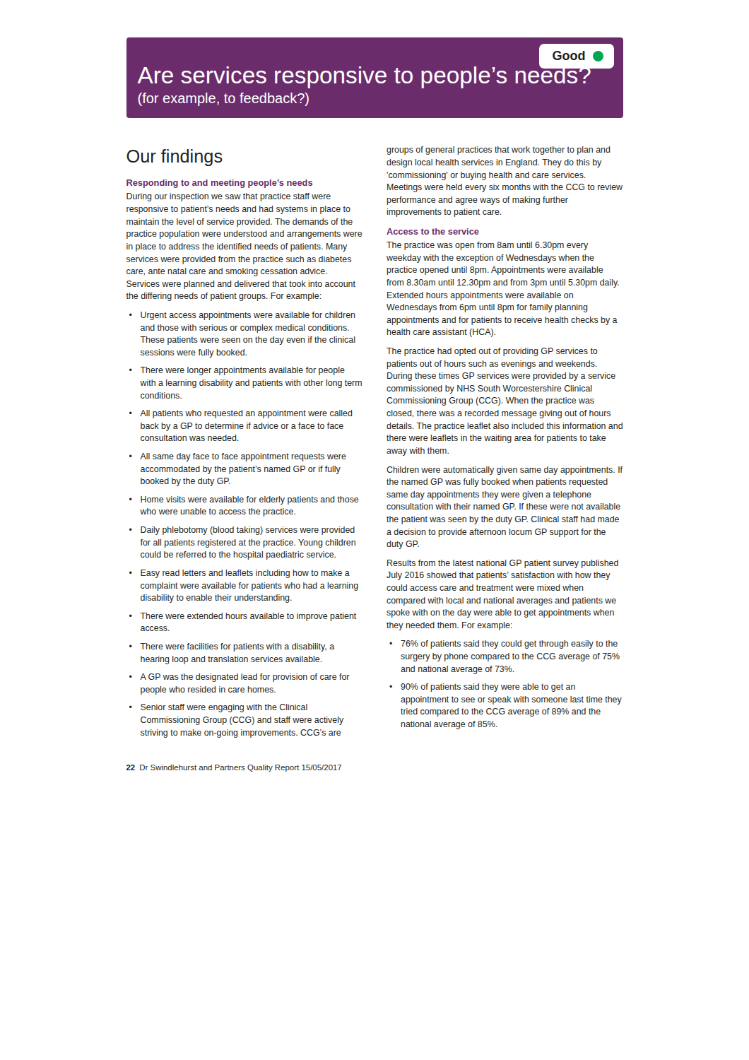Good
Are services responsive to people’s needs?
(for example, to feedback?)
Our findings
Responding to and meeting people’s needs
During our inspection we saw that practice staff were responsive to patient’s needs and had systems in place to maintain the level of service provided. The demands of the practice population were understood and arrangements were in place to address the identified needs of patients. Many services were provided from the practice such as diabetes care, ante natal care and smoking cessation advice. Services were planned and delivered that took into account the differing needs of patient groups. For example:
Urgent access appointments were available for children and those with serious or complex medical conditions. These patients were seen on the day even if the clinical sessions were fully booked.
There were longer appointments available for people with a learning disability and patients with other long term conditions.
All patients who requested an appointment were called back by a GP to determine if advice or a face to face consultation was needed.
All same day face to face appointment requests were accommodated by the patient’s named GP or if fully booked by the duty GP.
Home visits were available for elderly patients and those who were unable to access the practice.
Daily phlebotomy (blood taking) services were provided for all patients registered at the practice. Young children could be referred to the hospital paediatric service.
Easy read letters and leaflets including how to make a complaint were available for patients who had a learning disability to enable their understanding.
There were extended hours available to improve patient access.
There were facilities for patients with a disability, a hearing loop and translation services available.
A GP was the designated lead for provision of care for people who resided in care homes.
Senior staff were engaging with the Clinical Commissioning Group (CCG) and staff were actively striving to make on-going improvements. CCG’s are
groups of general practices that work together to plan and design local health services in England. They do this by 'commissioning' or buying health and care services. Meetings were held every six months with the CCG to review performance and agree ways of making further improvements to patient care.
Access to the service
The practice was open from 8am until 6.30pm every weekday with the exception of Wednesdays when the practice opened until 8pm. Appointments were available from 8.30am until 12.30pm and from 3pm until 5.30pm daily. Extended hours appointments were available on Wednesdays from 6pm until 8pm for family planning appointments and for patients to receive health checks by a health care assistant (HCA).
The practice had opted out of providing GP services to patients out of hours such as evenings and weekends. During these times GP services were provided by a service commissioned by NHS South Worcestershire Clinical Commissioning Group (CCG). When the practice was closed, there was a recorded message giving out of hours details. The practice leaflet also included this information and there were leaflets in the waiting area for patients to take away with them.
Children were automatically given same day appointments. If the named GP was fully booked when patients requested same day appointments they were given a telephone consultation with their named GP. If these were not available the patient was seen by the duty GP. Clinical staff had made a decision to provide afternoon locum GP support for the duty GP.
Results from the latest national GP patient survey published July 2016 showed that patients’ satisfaction with how they could access care and treatment were mixed when compared with local and national averages and patients we spoke with on the day were able to get appointments when they needed them. For example:
76% of patients said they could get through easily to the surgery by phone compared to the CCG average of 75% and national average of 73%.
90% of patients said they were able to get an appointment to see or speak with someone last time they tried compared to the CCG average of 89% and the national average of 85%.
22 Dr Swindlehurst and Partners Quality Report 15/05/2017